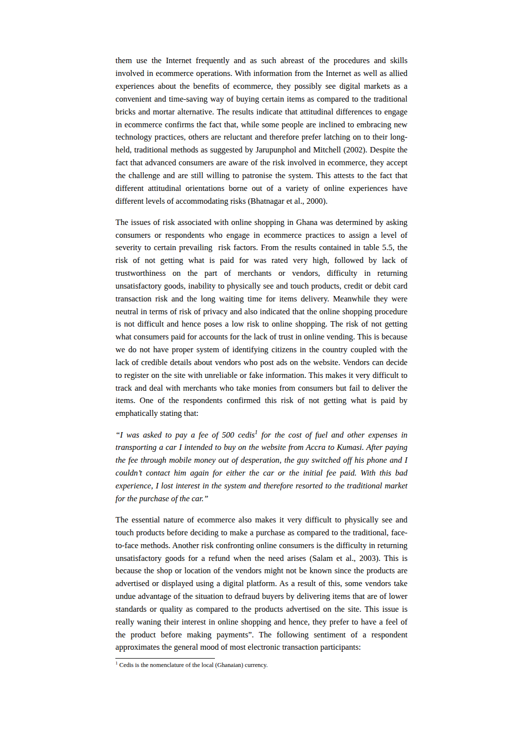them use the Internet frequently and as such abreast of the procedures and skills involved in ecommerce operations. With information from the Internet as well as allied experiences about the benefits of ecommerce, they possibly see digital markets as a convenient and time-saving way of buying certain items as compared to the traditional bricks and mortar alternative. The results indicate that attitudinal differences to engage in ecommerce confirms the fact that, while some people are inclined to embracing new technology practices, others are reluctant and therefore prefer latching on to their long-held, traditional methods as suggested by Jarupunphol and Mitchell (2002). Despite the fact that advanced consumers are aware of the risk involved in ecommerce, they accept the challenge and are still willing to patronise the system. This attests to the fact that different attitudinal orientations borne out of a variety of online experiences have different levels of accommodating risks (Bhatnagar et al., 2000).
The issues of risk associated with online shopping in Ghana was determined by asking consumers or respondents who engage in ecommerce practices to assign a level of severity to certain prevailing risk factors. From the results contained in table 5.5, the risk of not getting what is paid for was rated very high, followed by lack of trustworthiness on the part of merchants or vendors, difficulty in returning unsatisfactory goods, inability to physically see and touch products, credit or debit card transaction risk and the long waiting time for items delivery. Meanwhile they were neutral in terms of risk of privacy and also indicated that the online shopping procedure is not difficult and hence poses a low risk to online shopping. The risk of not getting what consumers paid for accounts for the lack of trust in online vending. This is because we do not have proper system of identifying citizens in the country coupled with the lack of credible details about vendors who post ads on the website. Vendors can decide to register on the site with unreliable or fake information. This makes it very difficult to track and deal with merchants who take monies from consumers but fail to deliver the items. One of the respondents confirmed this risk of not getting what is paid by emphatically stating that:
“I was asked to pay a fee of 500 cedis1 for the cost of fuel and other expenses in transporting a car I intended to buy on the website from Accra to Kumasi. After paying the fee through mobile money out of desperation, the guy switched off his phone and I couldn’t contact him again for either the car or the initial fee paid. With this bad experience, I lost interest in the system and therefore resorted to the traditional market for the purchase of the car.”
The essential nature of ecommerce also makes it very difficult to physically see and touch products before deciding to make a purchase as compared to the traditional, face-to-face methods. Another risk confronting online consumers is the difficulty in returning unsatisfactory goods for a refund when the need arises (Salam et al., 2003). This is because the shop or location of the vendors might not be known since the products are advertised or displayed using a digital platform. As a result of this, some vendors take undue advantage of the situation to defraud buyers by delivering items that are of lower standards or quality as compared to the products advertised on the site. This issue is really waning their interest in online shopping and hence, they prefer to have a feel of the product before making payments”. The following sentiment of a respondent approximates the general mood of most electronic transaction participants:
1 Cedis is the nomenclature of the local (Ghanaian) currency.